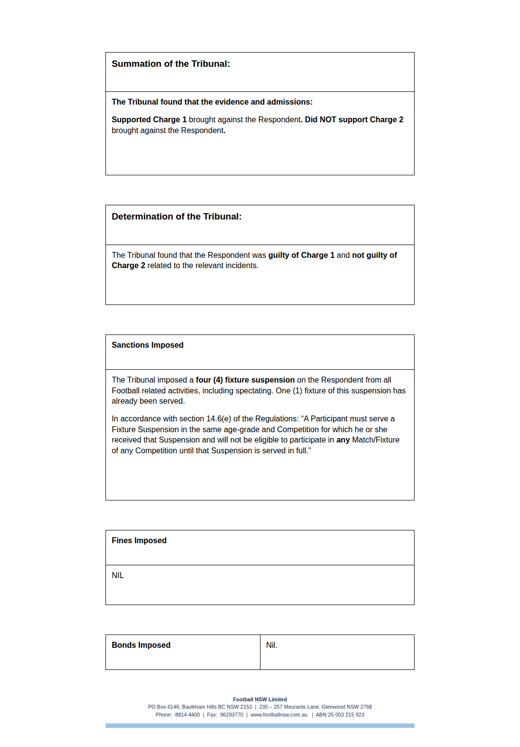| Summation of the Tribunal: |
| The Tribunal found that the evidence and admissions: Supported Charge 1 brought against the Respondent . Did NOT support Charge 2 brought against the Respondent . |
| Determination of the Tribunal: |
| The Tribunal found that the Respondent was guilty of Charge 1 and not guilty of Charge 2 related to the relevant incidents. |
| Sanctions Imposed |
| The Tribunal imposed a four (4) fixture suspension on the Respondent from all Football related activities, including spectating. One (1) fixture of this suspension has already been served. In accordance with section 14.6(e) of the Regulations: “A Participant must serve a Fixture Suspension in the same age-grade and Competition for which he or she received that Suspension and will not be eligible to participate in any Match/Fixture of any Competition until that Suspension is served in full.” |
| Fines Imposed |
| NIL |
| Bonds Imposed | Nil. |
Football NSW Limited
PO Box 6146, Baulkham Hills BC NSW 2153 | 235 – 257 Meurants Lane, Glenwood NSW 2768
Phone: 8814 4400 | Fax: 96293770 | www.footballnsw.com.au | ABN 25 003 215 923